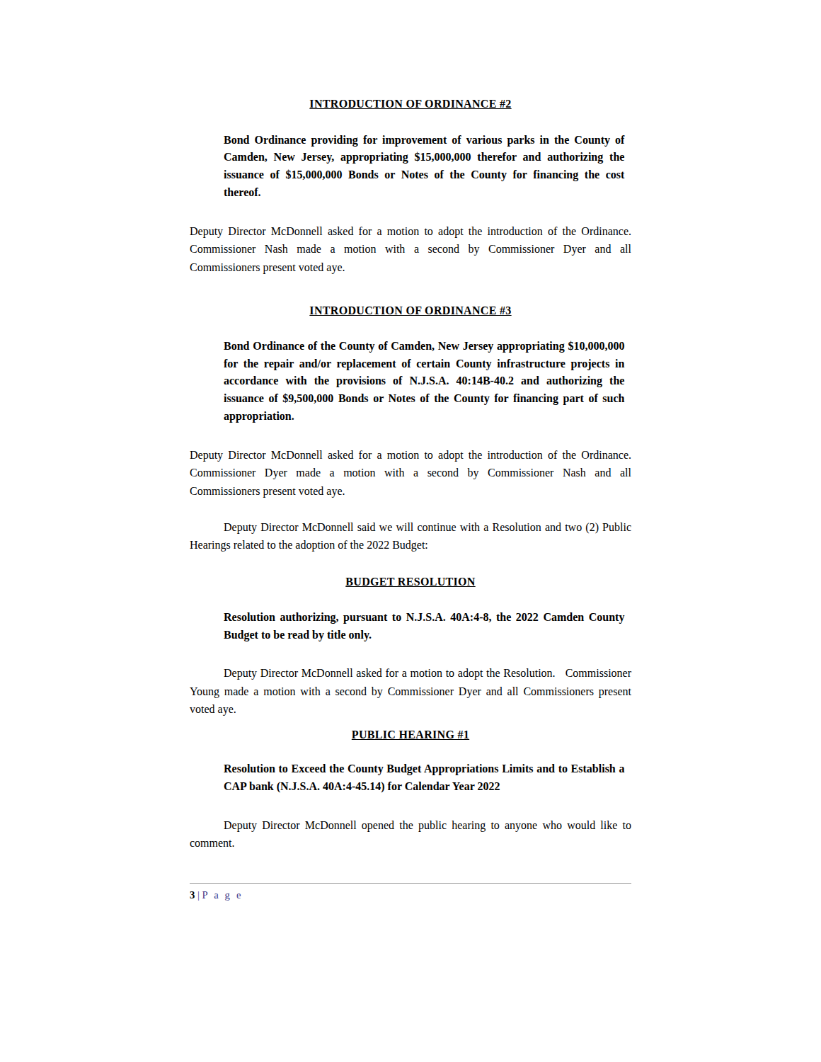INTRODUCTION OF ORDINANCE #2
Bond Ordinance providing for improvement of various parks in the County of Camden, New Jersey, appropriating $15,000,000 therefor and authorizing the issuance of $15,000,000 Bonds or Notes of the County for financing the cost thereof.
Deputy Director McDonnell asked for a motion to adopt the introduction of the Ordinance. Commissioner Nash made a motion with a second by Commissioner Dyer and all Commissioners present voted aye.
INTRODUCTION OF ORDINANCE #3
Bond Ordinance of the County of Camden, New Jersey appropriating $10,000,000 for the repair and/or replacement of certain County infrastructure projects in accordance with the provisions of N.J.S.A. 40:14B-40.2 and authorizing the issuance of $9,500,000 Bonds or Notes of the County for financing part of such appropriation.
Deputy Director McDonnell asked for a motion to adopt the introduction of the Ordinance. Commissioner Dyer made a motion with a second by Commissioner Nash and all Commissioners present voted aye.
Deputy Director McDonnell said we will continue with a Resolution and two (2) Public Hearings related to the adoption of the 2022 Budget:
BUDGET RESOLUTION
Resolution authorizing, pursuant to N.J.S.A. 40A:4-8, the 2022 Camden County Budget to be read by title only.
Deputy Director McDonnell asked for a motion to adopt the Resolution. Commissioner Young made a motion with a second by Commissioner Dyer and all Commissioners present voted aye.
PUBLIC HEARING #1
Resolution to Exceed the County Budget Appropriations Limits and to Establish a CAP bank (N.J.S.A. 40A:4-45.14) for Calendar Year 2022
Deputy Director McDonnell opened the public hearing to anyone who would like to comment.
3 | P a g e